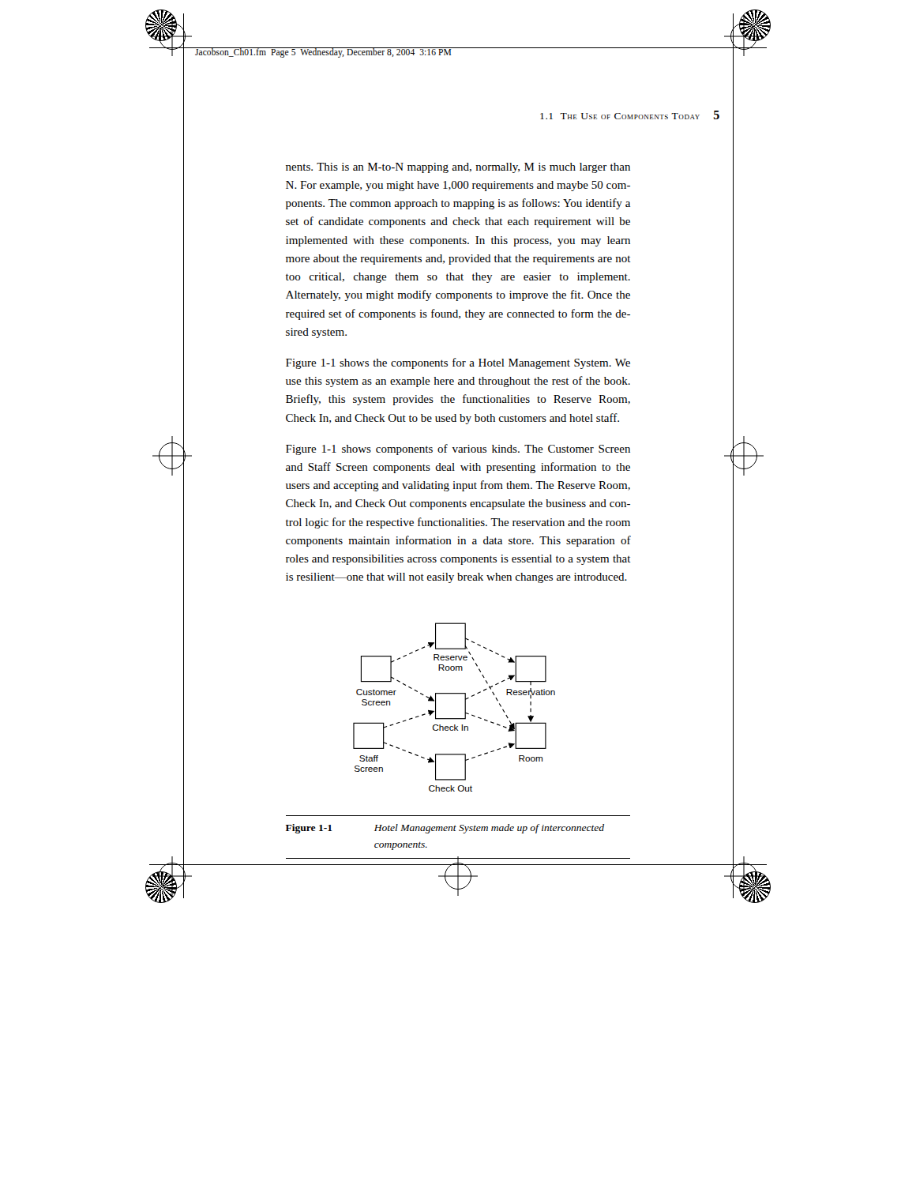Jacobson_Ch01.fm Page 5 Wednesday, December 8, 2004 3:16 PM
1.1 The Use of Components Today 5
nents. This is an M-to-N mapping and, normally, M is much larger than N. For example, you might have 1,000 requirements and maybe 50 components. The common approach to mapping is as follows: You identify a set of candidate components and check that each requirement will be implemented with these components. In this process, you may learn more about the requirements and, provided that the requirements are not too critical, change them so that they are easier to implement. Alternately, you might modify components to improve the fit. Once the required set of components is found, they are connected to form the desired system.
Figure 1-1 shows the components for a Hotel Management System. We use this system as an example here and throughout the rest of the book. Briefly, this system provides the functionalities to Reserve Room, Check In, and Check Out to be used by both customers and hotel staff.
Figure 1-1 shows components of various kinds. The Customer Screen and Staff Screen components deal with presenting information to the users and accepting and validating input from them. The Reserve Room, Check In, and Check Out components encapsulate the business and control logic for the respective functionalities. The reservation and the room components maintain information in a data store. This separation of roles and responsibilities across components is essential to a system that is resilient—one that will not easily break when changes are introduced.
Customer Screen Staff Screen Reserve Room Check In Check Out Reservation Room
Figure 1-1 Hotel Management System made up of interconnected components.